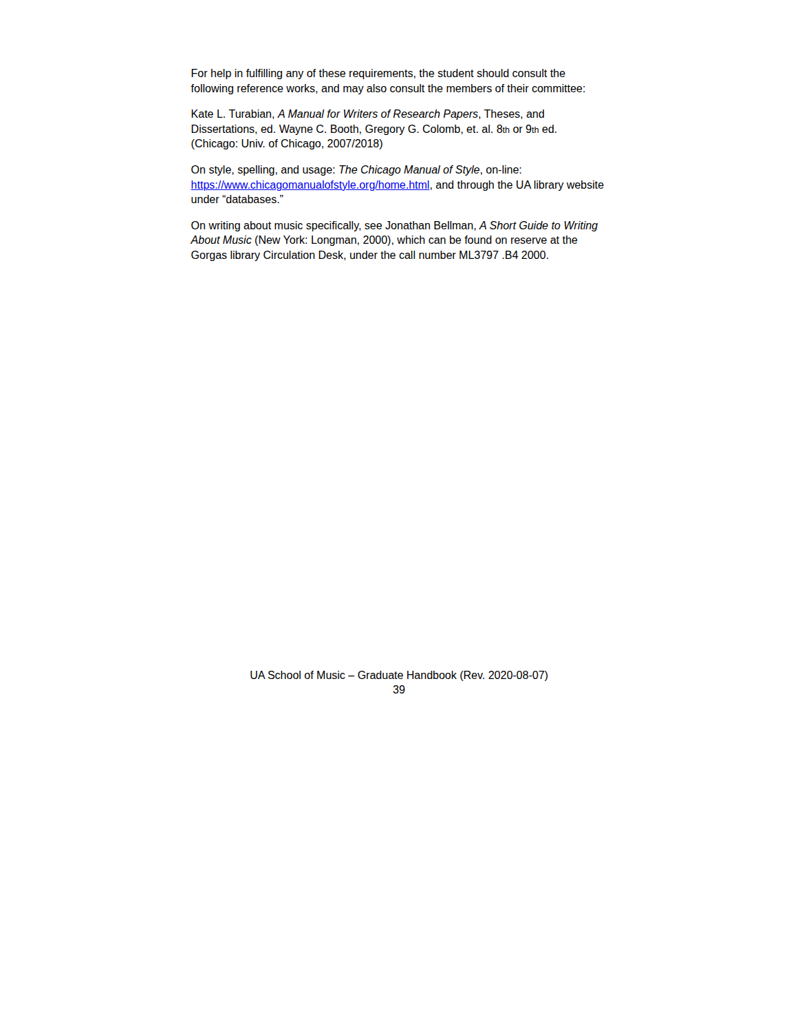For help in fulfilling any of these requirements, the student should consult the following reference works, and may also consult the members of their committee:
Kate L. Turabian, A Manual for Writers of Research Papers, Theses, and Dissertations, ed. Wayne C. Booth, Gregory G. Colomb, et. al. 8th or 9th ed. (Chicago: Univ. of Chicago, 2007/2018)
On style, spelling, and usage: The Chicago Manual of Style, on-line:
https://www.chicagomanualofstyle.org/home.html, and through the UA library website under “databases.”
On writing about music specifically, see Jonathan Bellman, A Short Guide to Writing About Music (New York: Longman, 2000), which can be found on reserve at the Gorgas library Circulation Desk, under the call number ML3797 .B4 2000.
UA School of Music – Graduate Handbook (Rev. 2020-08-07)
39